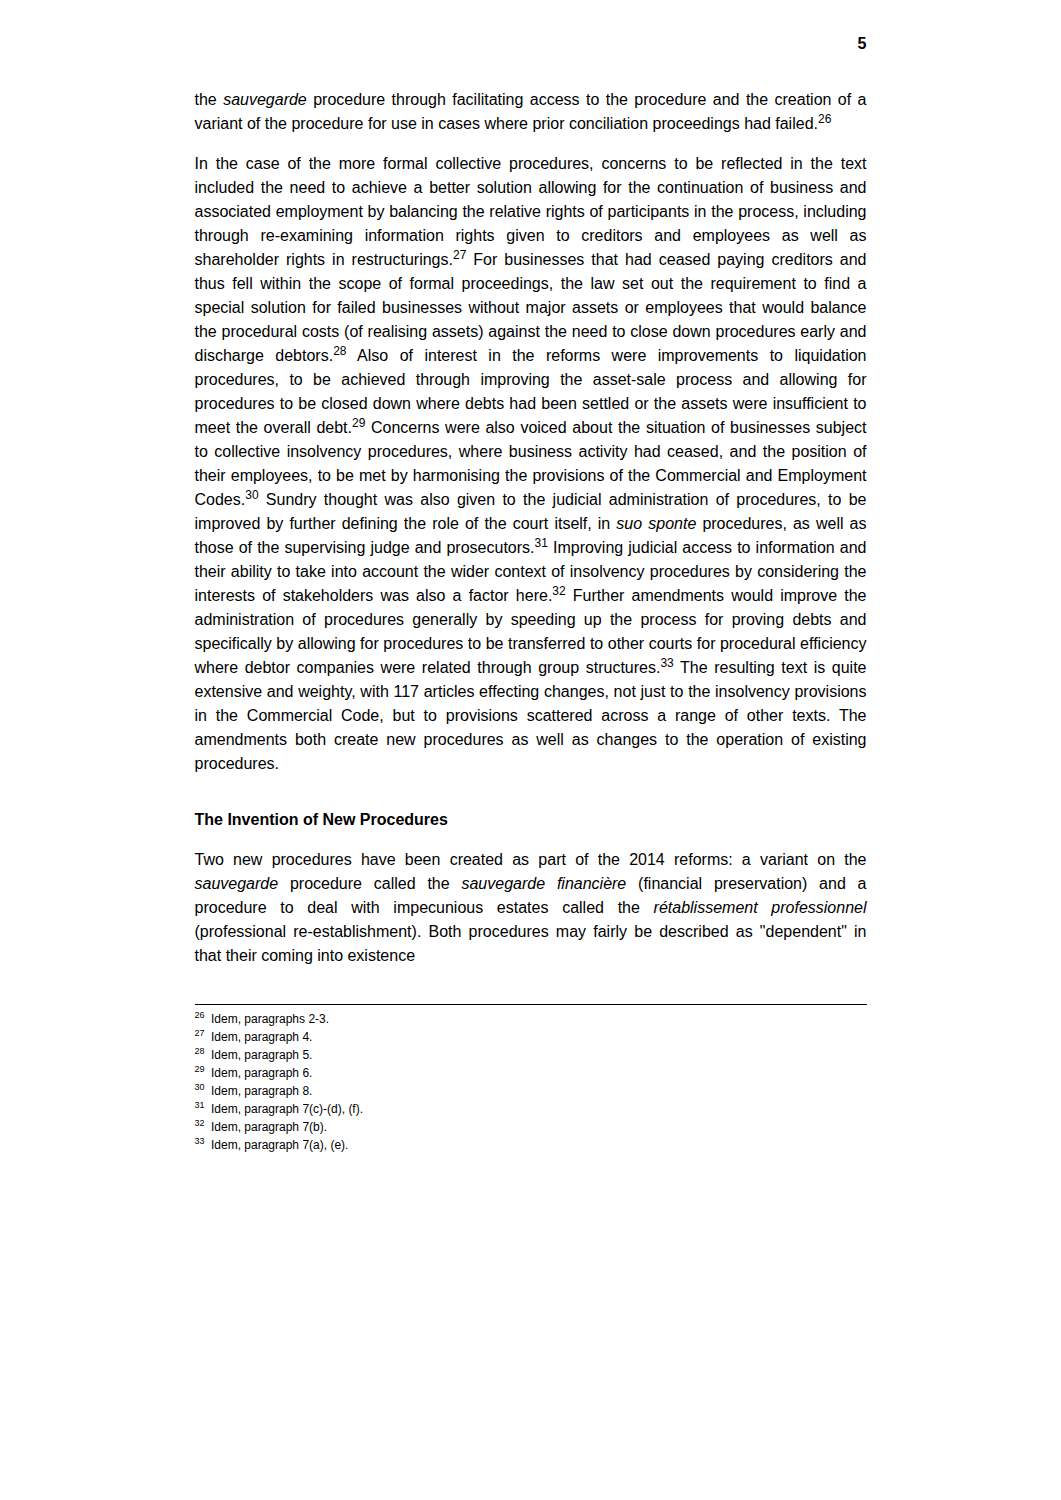5
the sauvegarde procedure through facilitating access to the procedure and the creation of a variant of the procedure for use in cases where prior conciliation proceedings had failed.26
In the case of the more formal collective procedures, concerns to be reflected in the text included the need to achieve a better solution allowing for the continuation of business and associated employment by balancing the relative rights of participants in the process, including through re-examining information rights given to creditors and employees as well as shareholder rights in restructurings.27 For businesses that had ceased paying creditors and thus fell within the scope of formal proceedings, the law set out the requirement to find a special solution for failed businesses without major assets or employees that would balance the procedural costs (of realising assets) against the need to close down procedures early and discharge debtors.28 Also of interest in the reforms were improvements to liquidation procedures, to be achieved through improving the asset-sale process and allowing for procedures to be closed down where debts had been settled or the assets were insufficient to meet the overall debt.29 Concerns were also voiced about the situation of businesses subject to collective insolvency procedures, where business activity had ceased, and the position of their employees, to be met by harmonising the provisions of the Commercial and Employment Codes.30 Sundry thought was also given to the judicial administration of procedures, to be improved by further defining the role of the court itself, in suo sponte procedures, as well as those of the supervising judge and prosecutors.31 Improving judicial access to information and their ability to take into account the wider context of insolvency procedures by considering the interests of stakeholders was also a factor here.32 Further amendments would improve the administration of procedures generally by speeding up the process for proving debts and specifically by allowing for procedures to be transferred to other courts for procedural efficiency where debtor companies were related through group structures.33 The resulting text is quite extensive and weighty, with 117 articles effecting changes, not just to the insolvency provisions in the Commercial Code, but to provisions scattered across a range of other texts. The amendments both create new procedures as well as changes to the operation of existing procedures.
The Invention of New Procedures
Two new procedures have been created as part of the 2014 reforms: a variant on the sauvegarde procedure called the sauvegarde financière (financial preservation) and a procedure to deal with impecunious estates called the rétablissement professionnel (professional re-establishment). Both procedures may fairly be described as "dependent" in that their coming into existence
26 Idem, paragraphs 2-3.
27 Idem, paragraph 4.
28 Idem, paragraph 5.
29 Idem, paragraph 6.
30 Idem, paragraph 8.
31 Idem, paragraph 7(c)-(d), (f).
32 Idem, paragraph 7(b).
33 Idem, paragraph 7(a), (e).